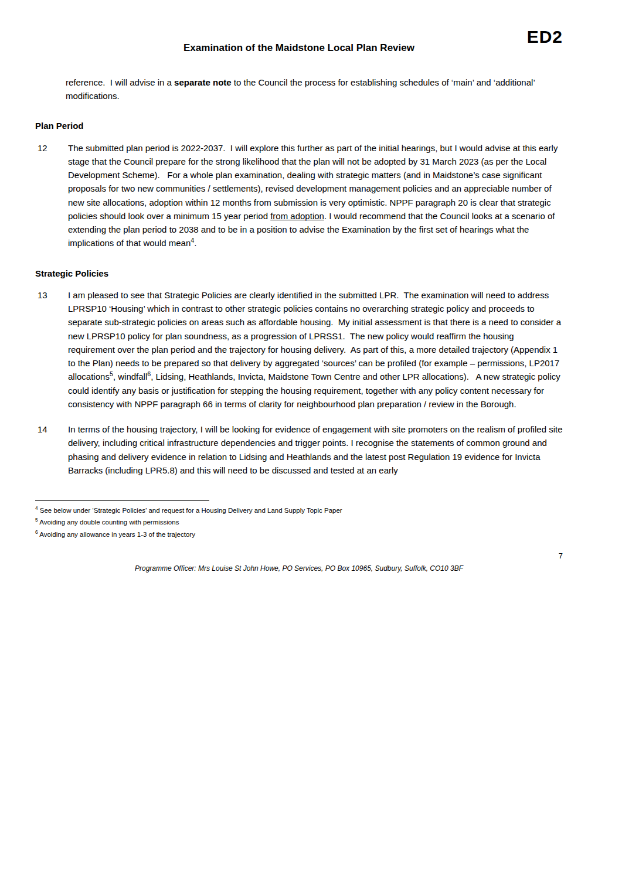ED2
Examination of the Maidstone Local Plan Review
reference. I will advise in a separate note to the Council the process for establishing schedules of ‘main’ and ‘additional’ modifications.
Plan Period
12
The submitted plan period is 2022-2037. I will explore this further as part of the initial hearings, but I would advise at this early stage that the Council prepare for the strong likelihood that the plan will not be adopted by 31 March 2023 (as per the Local Development Scheme). For a whole plan examination, dealing with strategic matters (and in Maidstone’s case significant proposals for two new communities / settlements), revised development management policies and an appreciable number of new site allocations, adoption within 12 months from submission is very optimistic. NPPF paragraph 20 is clear that strategic policies should look over a minimum 15 year period from adoption. I would recommend that the Council looks at a scenario of extending the plan period to 2038 and to be in a position to advise the Examination by the first set of hearings what the implications of that would mean4.
Strategic Policies
13
I am pleased to see that Strategic Policies are clearly identified in the submitted LPR. The examination will need to address LPRSP10 ‘Housing’ which in contrast to other strategic policies contains no overarching strategic policy and proceeds to separate sub-strategic policies on areas such as affordable housing. My initial assessment is that there is a need to consider a new LPRSP10 policy for plan soundness, as a progression of LPRSS1. The new policy would reaffirm the housing requirement over the plan period and the trajectory for housing delivery. As part of this, a more detailed trajectory (Appendix 1 to the Plan) needs to be prepared so that delivery by aggregated ‘sources’ can be profiled (for example – permissions, LP2017 allocations5, windfall6, Lidsing, Heathlands, Invicta, Maidstone Town Centre and other LPR allocations). A new strategic policy could identify any basis or justification for stepping the housing requirement, together with any policy content necessary for consistency with NPPF paragraph 66 in terms of clarity for neighbourhood plan preparation / review in the Borough.
14
In terms of the housing trajectory, I will be looking for evidence of engagement with site promoters on the realism of profiled site delivery, including critical infrastructure dependencies and trigger points. I recognise the statements of common ground and phasing and delivery evidence in relation to Lidsing and Heathlands and the latest post Regulation 19 evidence for Invicta Barracks (including LPR5.8) and this will need to be discussed and tested at an early
4 See below under ‘Strategic Policies’ and request for a Housing Delivery and Land Supply Topic Paper
5 Avoiding any double counting with permissions
6 Avoiding any allowance in years 1-3 of the trajectory
7
Programme Officer: Mrs Louise St John Howe, PO Services, PO Box 10965, Sudbury, Suffolk, CO10 3BF